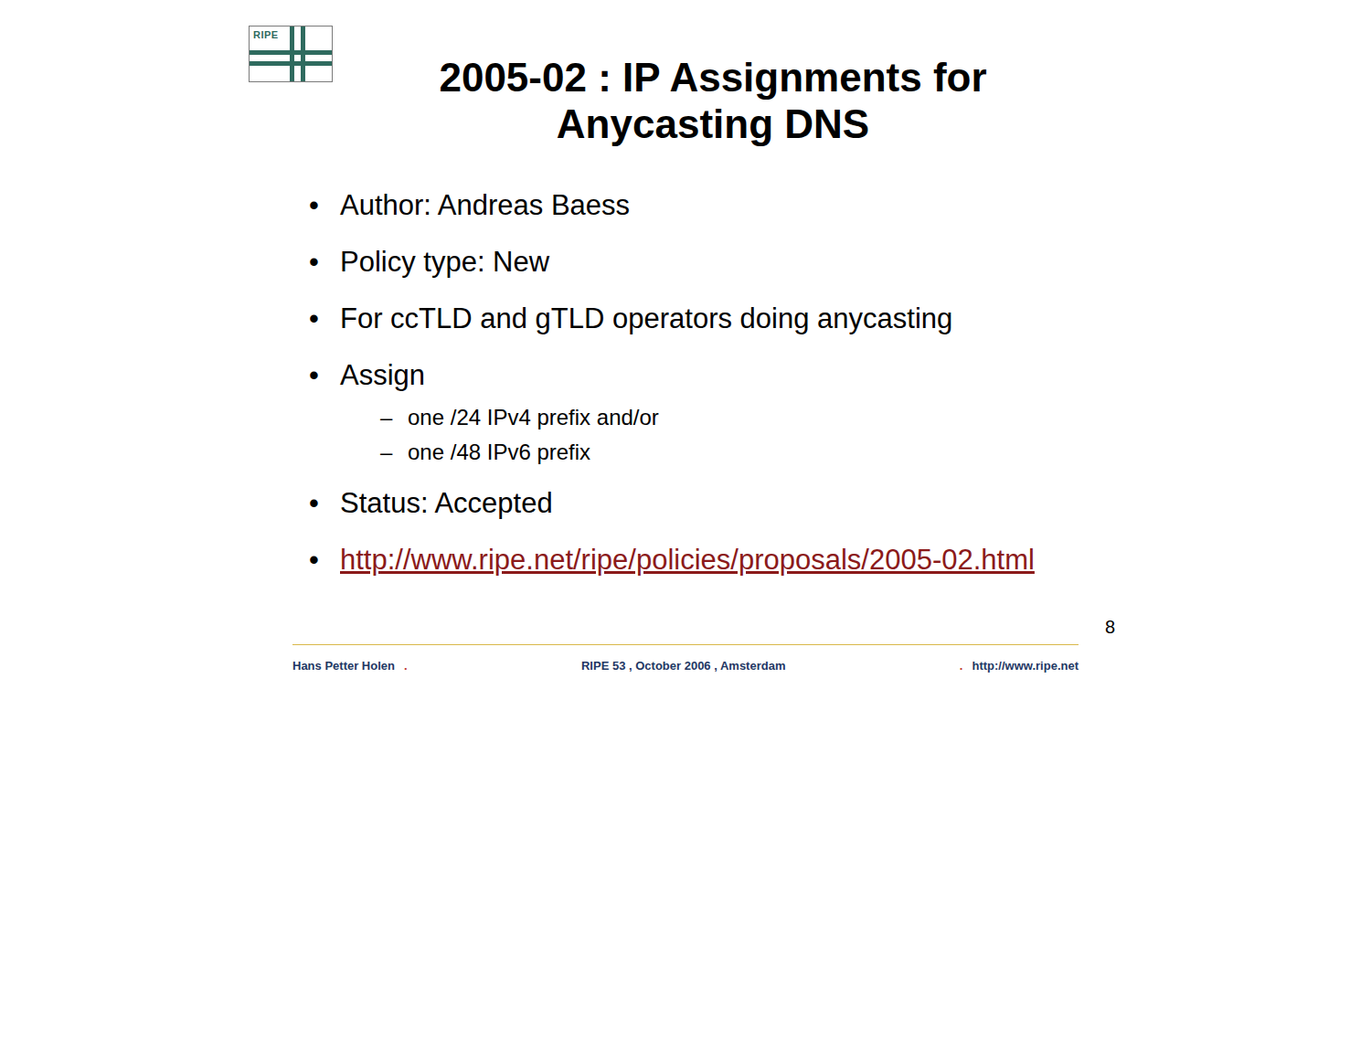RIPE
2005-02 : IP Assignments for Anycasting DNS
Author: Andreas Baess
Policy type: New
For ccTLD and gTLD operators doing anycasting
Assign
one /24 IPv4 prefix and/or
one /48 IPv6 prefix
Status: Accepted
http://www.ripe.net/ripe/policies/proposals/2005-02.html
8
Hans Petter Holen. RIPE 53 , October 2006 , Amsterdam . http://www.ripe.net